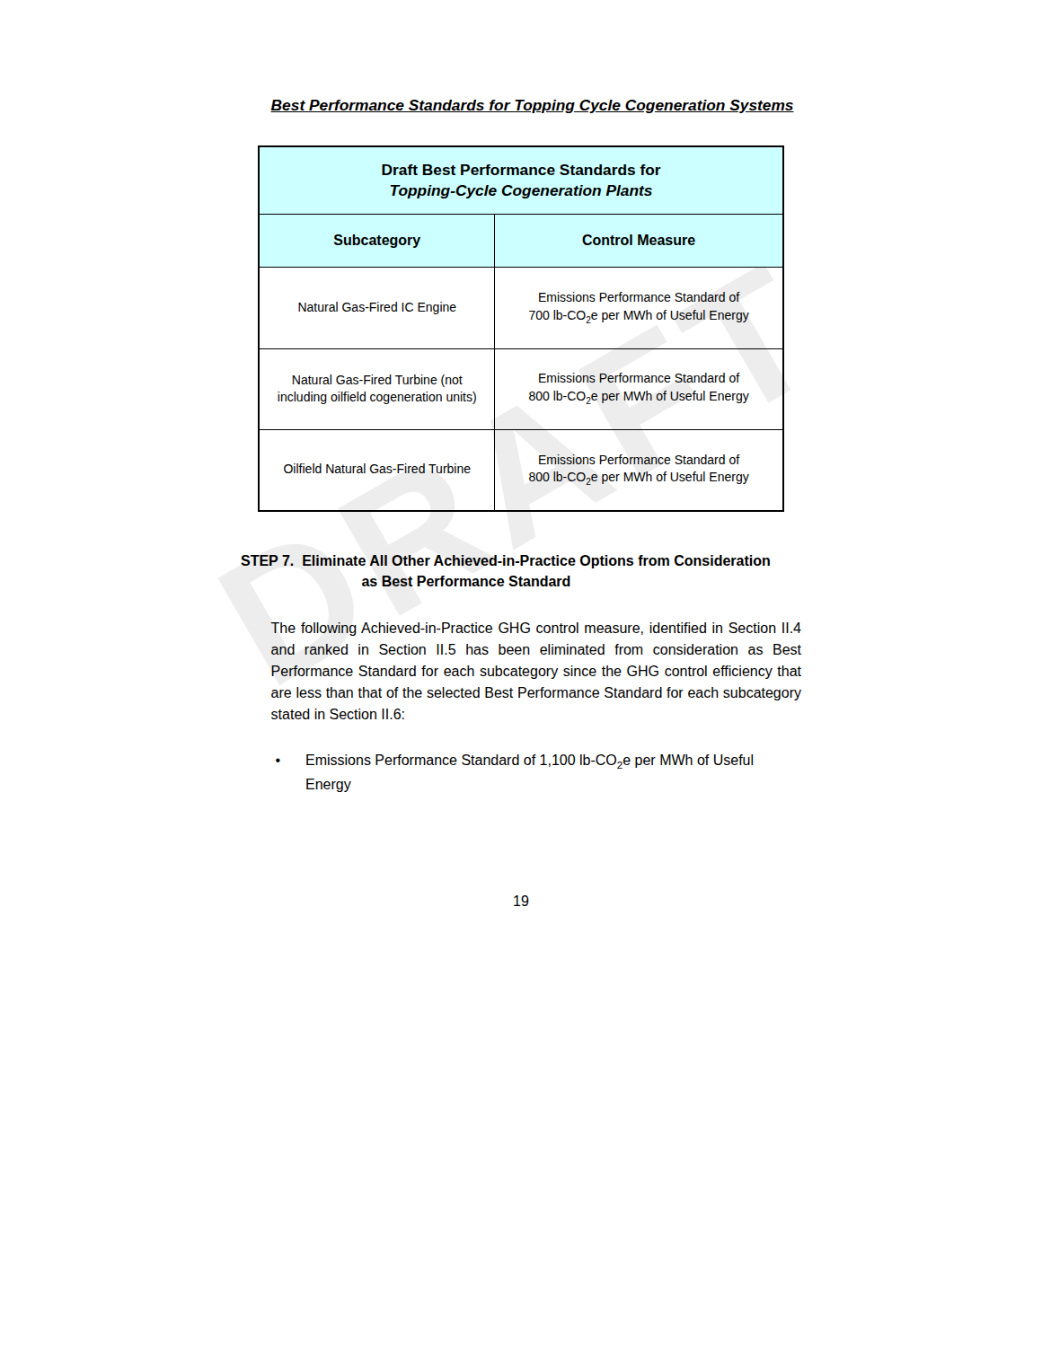DRAFT
Best Performance Standards for Topping Cycle Cogeneration Systems
| Draft Best Performance Standards for Topping-Cycle Cogeneration Plants |
| --- |
| Subcategory | Control Measure |
| Natural Gas-Fired IC Engine | Emissions Performance Standard of 700 lb-CO 2 e per MWh of Useful Energy |
| Natural Gas-Fired Turbine (not including oilfield cogeneration units) | Emissions Performance Standard of 800 lb-CO 2 e per MWh of Useful Energy |
| Oilfield Natural Gas-Fired Turbine | Emissions Performance Standard of 800 lb-CO 2 e per MWh of Useful Energy |
STEP 7. Eliminate All Other Achieved-in-Practice Options from Consideration as Best Performance Standard
The following Achieved-in-Practice GHG control measure, identified in Section II.4 and ranked in Section II.5 has been eliminated from consideration as Best Performance Standard for each subcategory since the GHG control efficiency that are less than that of the selected Best Performance Standard for each subcategory stated in Section II.6:
Emissions Performance Standard of 1,100 lb-CO2e per MWh of Useful Energy
19